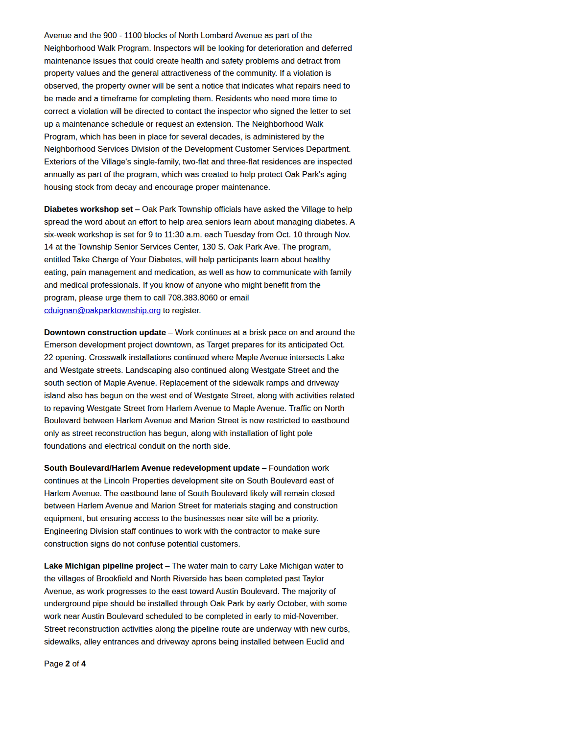Avenue and the 900 - 1100 blocks of North Lombard Avenue as part of the Neighborhood Walk Program. Inspectors will be looking for deterioration and deferred maintenance issues that could create health and safety problems and detract from property values and the general attractiveness of the community. If a violation is observed, the property owner will be sent a notice that indicates what repairs need to be made and a timeframe for completing them. Residents who need more time to correct a violation will be directed to contact the inspector who signed the letter to set up a maintenance schedule or request an extension. The Neighborhood Walk Program, which has been in place for several decades, is administered by the Neighborhood Services Division of the Development Customer Services Department. Exteriors of the Village's single-family, two-flat and three-flat residences are inspected annually as part of the program, which was created to help protect Oak Park's aging housing stock from decay and encourage proper maintenance.
Diabetes workshop set – Oak Park Township officials have asked the Village to help spread the word about an effort to help area seniors learn about managing diabetes. A six-week workshop is set for 9 to 11:30 a.m. each Tuesday from Oct. 10 through Nov. 14 at the Township Senior Services Center, 130 S. Oak Park Ave. The program, entitled Take Charge of Your Diabetes, will help participants learn about healthy eating, pain management and medication, as well as how to communicate with family and medical professionals. If you know of anyone who might benefit from the program, please urge them to call 708.383.8060 or email cduignan@oakparktownship.org to register.
Downtown construction update – Work continues at a brisk pace on and around the Emerson development project downtown, as Target prepares for its anticipated Oct. 22 opening. Crosswalk installations continued where Maple Avenue intersects Lake and Westgate streets. Landscaping also continued along Westgate Street and the south section of Maple Avenue. Replacement of the sidewalk ramps and driveway island also has begun on the west end of Westgate Street, along with activities related to repaving Westgate Street from Harlem Avenue to Maple Avenue. Traffic on North Boulevard between Harlem Avenue and Marion Street is now restricted to eastbound only as street reconstruction has begun, along with installation of light pole foundations and electrical conduit on the north side.
South Boulevard/Harlem Avenue redevelopment update – Foundation work continues at the Lincoln Properties development site on South Boulevard east of Harlem Avenue. The eastbound lane of South Boulevard likely will remain closed between Harlem Avenue and Marion Street for materials staging and construction equipment, but ensuring access to the businesses near site will be a priority. Engineering Division staff continues to work with the contractor to make sure construction signs do not confuse potential customers.
Lake Michigan pipeline project – The water main to carry Lake Michigan water to the villages of Brookfield and North Riverside has been completed past Taylor Avenue, as work progresses to the east toward Austin Boulevard. The majority of underground pipe should be installed through Oak Park by early October, with some work near Austin Boulevard scheduled to be completed in early to mid-November. Street reconstruction activities along the pipeline route are underway with new curbs, sidewalks, alley entrances and driveway aprons being installed between Euclid and
Page 2 of 4